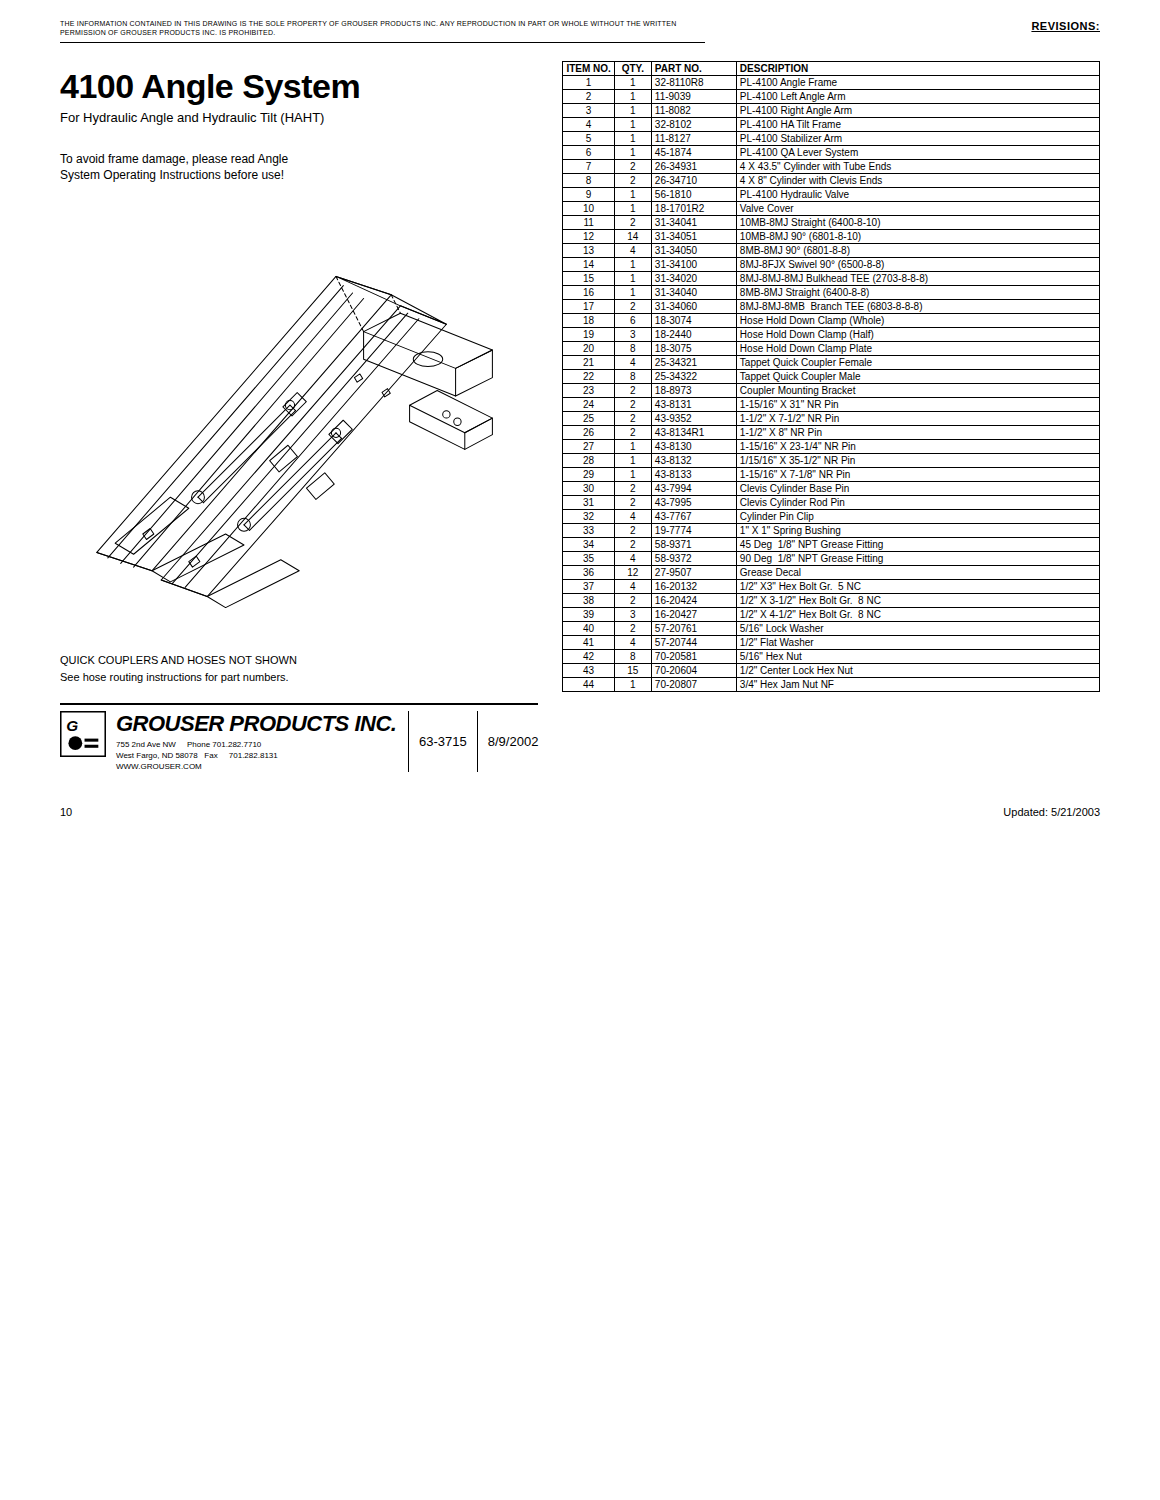The information contained in this drawing is the sole property of Grouser Products Inc. Any reproduction in part or whole without the written permission of Grouser Products Inc. is prohibited.
REVISIONS:
4100 Angle System
For Hydraulic Angle and Hydraulic Tilt (HAHT)
To avoid frame damage, please read Angle
System Operating Instructions before use!
QUICK COUPLERS AND HOSES NOT SHOWN
See hose routing instructions for part numbers.
G
GROUSER PRODUCTS INC.
755 2nd Ave NW Phone 701.282.7710
West Fargo, ND 58078 Fax 701.282.8131
WWW.GROUSER.COM
63-3715
8/9/2002
| ITEM NO. | QTY. | PART NO. | DESCRIPTION |
| --- | --- | --- | --- |
| 1 | 1 | 32-8110R8 | PL-4100 Angle Frame |
| 2 | 1 | 11-9039 | PL-4100 Left Angle Arm |
| 3 | 1 | 11-8082 | PL-4100 Right Angle Arm |
| 4 | 1 | 32-8102 | PL-4100 HA Tilt Frame |
| 5 | 1 | 11-8127 | PL-4100 Stabilizer Arm |
| 6 | 1 | 45-1874 | PL-4100 QA Lever System |
| 7 | 2 | 26-34931 | 4 X 43.5" Cylinder with Tube Ends |
| 8 | 2 | 26-34710 | 4 X 8" Cylinder with Clevis Ends |
| 9 | 1 | 56-1810 | PL-4100 Hydraulic Valve |
| 10 | 1 | 18-1701R2 | Valve Cover |
| 11 | 2 | 31-34041 | 10MB-8MJ Straight (6400-8-10) |
| 12 | 14 | 31-34051 | 10MB-8MJ 90° (6801-8-10) |
| 13 | 4 | 31-34050 | 8MB-8MJ 90° (6801-8-8) |
| 14 | 1 | 31-34100 | 8MJ-8FJX Swivel 90° (6500-8-8) |
| 15 | 1 | 31-34020 | 8MJ-8MJ-8MJ Bulkhead TEE (2703-8-8-8) |
| 16 | 1 | 31-34040 | 8MB-8MJ Straight (6400-8-8) |
| 17 | 2 | 31-34060 | 8MJ-8MJ-8MB Branch TEE (6803-8-8-8) |
| 18 | 6 | 18-3074 | Hose Hold Down Clamp (Whole) |
| 19 | 3 | 18-2440 | Hose Hold Down Clamp (Half) |
| 20 | 8 | 18-3075 | Hose Hold Down Clamp Plate |
| 21 | 4 | 25-34321 | Tappet Quick Coupler Female |
| 22 | 8 | 25-34322 | Tappet Quick Coupler Male |
| 23 | 2 | 18-8973 | Coupler Mounting Bracket |
| 24 | 2 | 43-8131 | 1-15/16" X 31" NR Pin |
| 25 | 2 | 43-9352 | 1-1/2" X 7-1/2" NR Pin |
| 26 | 2 | 43-8134R1 | 1-1/2" X 8" NR Pin |
| 27 | 1 | 43-8130 | 1-15/16" X 23-1/4" NR Pin |
| 28 | 1 | 43-8132 | 1/15/16" X 35-1/2" NR Pin |
| 29 | 1 | 43-8133 | 1-15/16" X 7-1/8" NR Pin |
| 30 | 2 | 43-7994 | Clevis Cylinder Base Pin |
| 31 | 2 | 43-7995 | Clevis Cylinder Rod Pin |
| 32 | 4 | 43-7767 | Cylinder Pin Clip |
| 33 | 2 | 19-7774 | 1" X 1" Spring Bushing |
| 34 | 2 | 58-9371 | 45 Deg 1/8" NPT Grease Fitting |
| 35 | 4 | 58-9372 | 90 Deg 1/8" NPT Grease Fitting |
| 36 | 12 | 27-9507 | Grease Decal |
| 37 | 4 | 16-20132 | 1/2" X3" Hex Bolt Gr. 5 NC |
| 38 | 2 | 16-20424 | 1/2" X 3-1/2" Hex Bolt Gr. 8 NC |
| 39 | 3 | 16-20427 | 1/2" X 4-1/2" Hex Bolt Gr. 8 NC |
| 40 | 2 | 57-20761 | 5/16" Lock Washer |
| 41 | 4 | 57-20744 | 1/2" Flat Washer |
| 42 | 8 | 70-20581 | 5/16" Hex Nut |
| 43 | 15 | 70-20604 | 1/2" Center Lock Hex Nut |
| 44 | 1 | 70-20807 | 3/4" Hex Jam Nut NF |
10
Updated: 5/21/2003